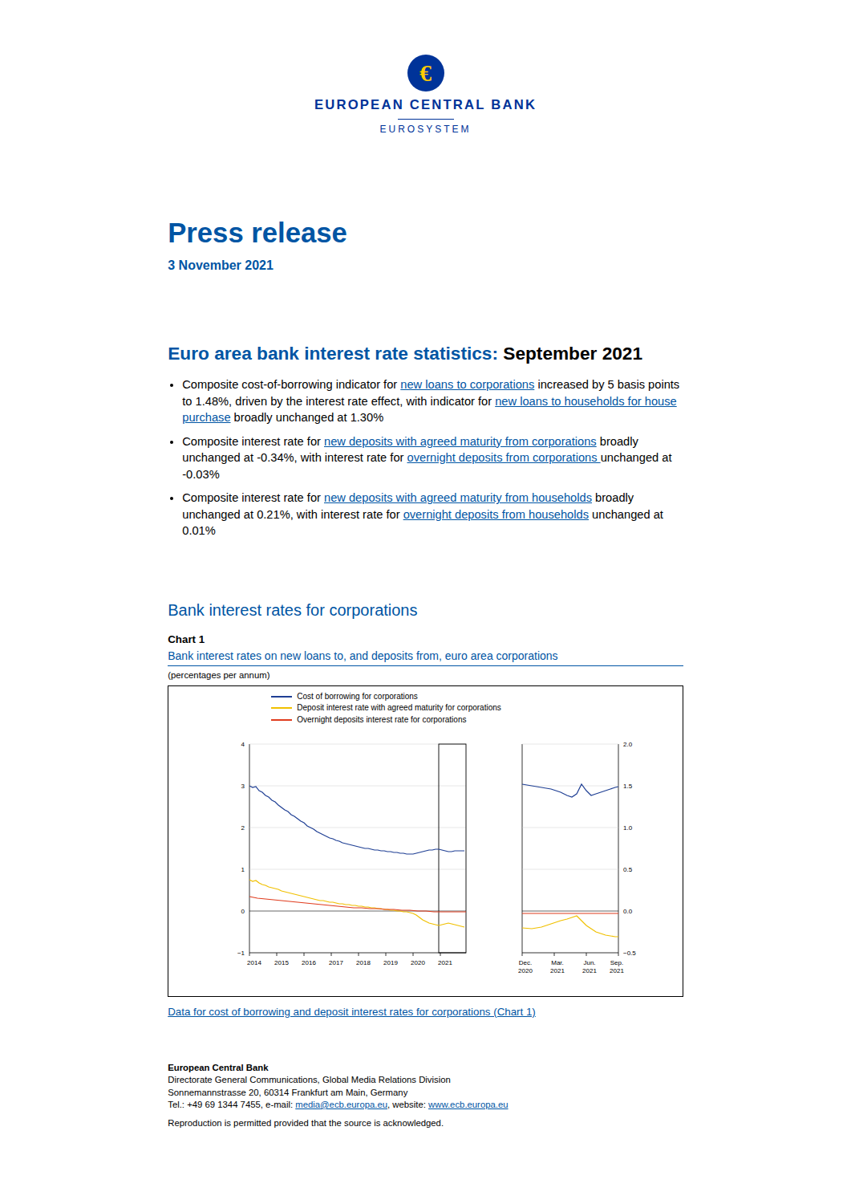EUROPEAN CENTRAL BANK
EUROSYSTEM
Press release
3 November 2021
Euro area bank interest rate statistics: September 2021
Composite cost-of-borrowing indicator for new loans to corporations increased by 5 basis points to 1.48%, driven by the interest rate effect, with indicator for new loans to households for house purchase broadly unchanged at 1.30%
Composite interest rate for new deposits with agreed maturity from corporations broadly unchanged at -0.34%, with interest rate for overnight deposits from corporations unchanged at -0.03%
Composite interest rate for new deposits with agreed maturity from households broadly unchanged at 0.21%, with interest rate for overnight deposits from households unchanged at 0.01%
Bank interest rates for corporations
Chart 1
Bank interest rates on new loans to, and deposits from, euro area corporations
(percentages per annum)
Cost of borrowing for corporations
Deposit interest rate with agreed maturity for corporations
Overnight deposits interest rate for corporations
4 3 2 1 0 −1 2014 2015 2016 2017 2018 2019 2020 2021 2.0 1.5 1.0 0.5 0.0 −0.5 Dec. 2020 Mar. 2021 Jun. 2021 Sep. 2021
Data for cost of borrowing and deposit interest rates for corporations (Chart 1)
European Central Bank
Directorate General Communications, Global Media Relations Division
Sonnemannstrasse 20, 60314 Frankfurt am Main, Germany
Tel.: +49 69 1344 7455, e-mail: media@ecb.europa.eu, website: www.ecb.europa.eu
Reproduction is permitted provided that the source is acknowledged.